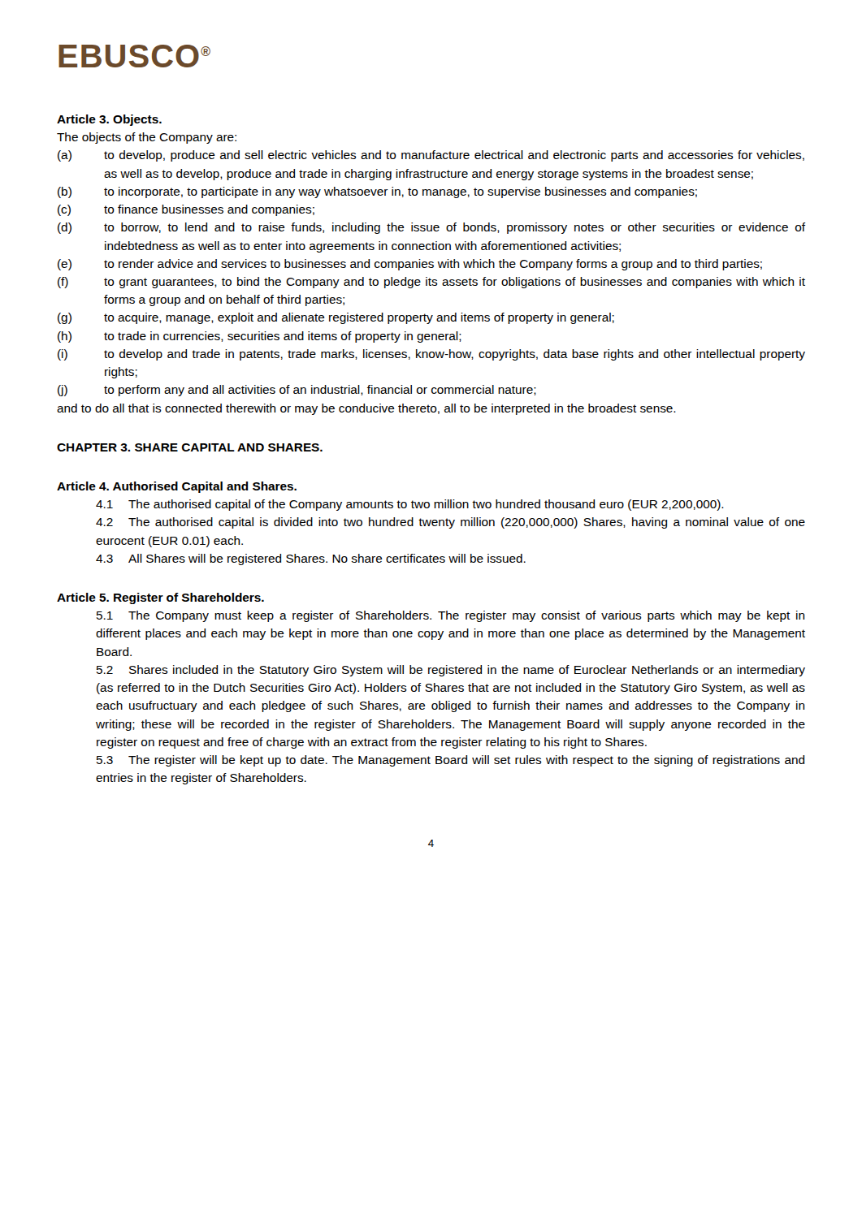EBUSCO®
Article 3. Objects.
The objects of the Company are:
| (a) | to develop, produce and sell electric vehicles and to manufacture electrical and electronic parts and accessories for vehicles, as well as to develop, produce and trade in charging infrastructure and energy storage systems in the broadest sense; |
| (b) | to incorporate, to participate in any way whatsoever in, to manage, to supervise businesses and companies; |
| (c) | to finance businesses and companies; |
| (d) | to borrow, to lend and to raise funds, including the issue of bonds, promissory notes or other securities or evidence of indebtedness as well as to enter into agreements in connection with aforementioned activities; |
| (e) | to render advice and services to businesses and companies with which the Company forms a group and to third parties; |
| (f) | to grant guarantees, to bind the Company and to pledge its assets for obligations of businesses and companies with which it forms a group and on behalf of third parties; |
| (g) | to acquire, manage, exploit and alienate registered property and items of property in general; |
| (h) | to trade in currencies, securities and items of property in general; |
| (i) | to develop and trade in patents, trade marks, licenses, know-how, copyrights, data base rights and other intellectual property rights; |
| (j) | to perform any and all activities of an industrial, financial or commercial nature; |
and to do all that is connected therewith or may be conducive thereto, all to be interpreted in the broadest sense.
CHAPTER 3. SHARE CAPITAL AND SHARES.
Article 4. Authorised Capital and Shares.
4.1 The authorised capital of the Company amounts to two million two hundred thousand euro (EUR 2,200,000).
4.2 The authorised capital is divided into two hundred twenty million (220,000,000) Shares, having a nominal value of one eurocent (EUR 0.01) each.
4.3 All Shares will be registered Shares. No share certificates will be issued.
Article 5. Register of Shareholders.
5.1 The Company must keep a register of Shareholders. The register may consist of various parts which may be kept in different places and each may be kept in more than one copy and in more than one place as determined by the Management Board.
5.2 Shares included in the Statutory Giro System will be registered in the name of Euroclear Netherlands or an intermediary (as referred to in the Dutch Securities Giro Act). Holders of Shares that are not included in the Statutory Giro System, as well as each usufructuary and each pledgee of such Shares, are obliged to furnish their names and addresses to the Company in writing; these will be recorded in the register of Shareholders. The Management Board will supply anyone recorded in the register on request and free of charge with an extract from the register relating to his right to Shares.
5.3 The register will be kept up to date. The Management Board will set rules with respect to the signing of registrations and entries in the register of Shareholders.
4